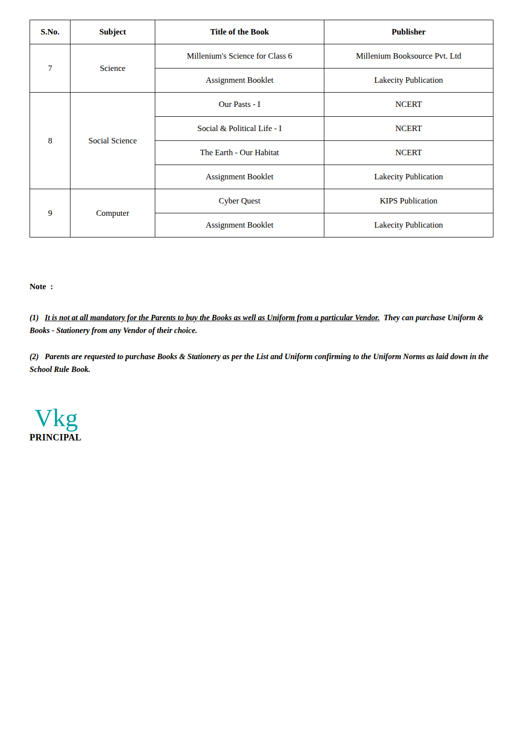| S.No. | Subject | Title of the Book | Publisher |
| --- | --- | --- | --- |
| 7 | Science | Millenium's Science for Class 6 | Millenium Booksource Pvt. Ltd |
| Assignment Booklet | Lakecity Publication |
| 8 | Social Science | Our Pasts - I | NCERT |
| Social & Political Life - I | NCERT |
| The Earth - Our Habitat | NCERT |
| Assignment Booklet | Lakecity Publication |
| 9 | Computer | Cyber Quest | KIPS Publication |
| Assignment Booklet | Lakecity Publication |
Note :
(1) It is not at all mandatory for the Parents to buy the Books as well as Uniform from a particular Vendor. They can purchase Uniform & Books - Stationery from any Vendor of their choice.
(2) Parents are requested to purchase Books & Stationery as per the List and Uniform confirming to the Uniform Norms as laid down in the School Rule Book.
Vkg
PRINCIPAL